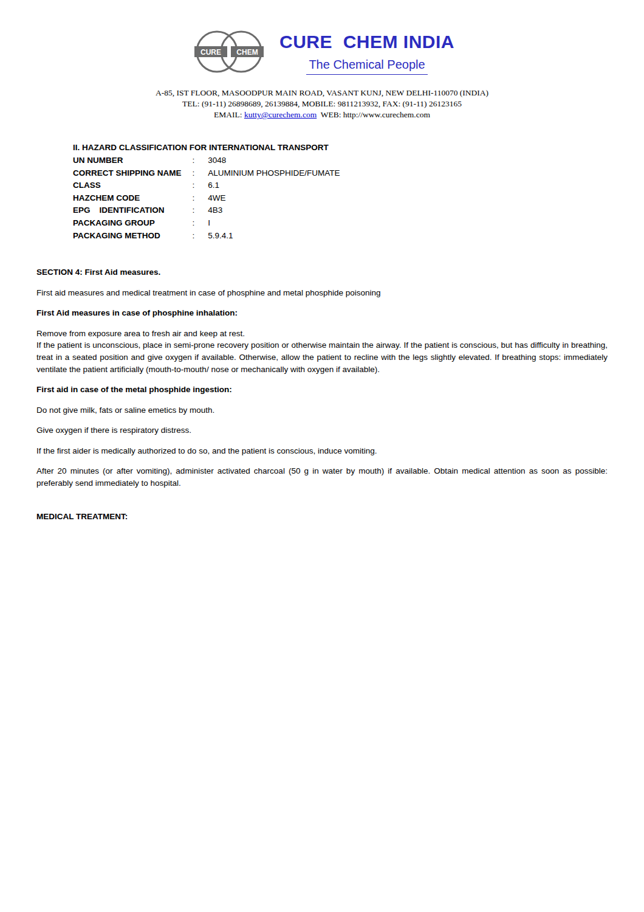CURE CHEM
CURE CHEM INDIA
The Chemical People
A-85, IST FLOOR, MASOODPUR MAIN ROAD, VASANT KUNJ, NEW DELHI-110070 (INDIA)
TEL: (91-11) 26898689, 26139884, MOBILE: 9811213932, FAX: (91-11) 26123165
EMAIL: kutty@curechem.com WEB: http://www.curechem.com
II. HAZARD CLASSIFICATION FOR INTERNATIONAL TRANSPORT
| UN NUMBER | : | 3048 |
| CORRECT SHIPPING NAME | : | ALUMINIUM PHOSPHIDE/FUMATE |
| CLASS | : | 6.1 |
| HAZCHEM CODE | : | 4WE |
| EPG IDENTIFICATION | : | 4B3 |
| PACKAGING GROUP | : | I |
| PACKAGING METHOD | : | 5.9.4.1 |
SECTION 4: First Aid measures.
First aid measures and medical treatment in case of phosphine and metal phosphide poisoning
First Aid measures in case of phosphine inhalation:
Remove from exposure area to fresh air and keep at rest.
If the patient is unconscious, place in semi-prone recovery position or otherwise maintain the airway. If the patient is conscious, but has difficulty in breathing, treat in a seated position and give oxygen if available. Otherwise, allow the patient to recline with the legs slightly elevated. If breathing stops: immediately ventilate the patient artificially (mouth-to-mouth/ nose or mechanically with oxygen if available).
First aid in case of the metal phosphide ingestion:
Do not give milk, fats or saline emetics by mouth.
Give oxygen if there is respiratory distress.
If the first aider is medically authorized to do so, and the patient is conscious, induce vomiting.
After 20 minutes (or after vomiting), administer activated charcoal (50 g in water by mouth) if available. Obtain medical attention as soon as possible: preferably send immediately to hospital.
MEDICAL TREATMENT: